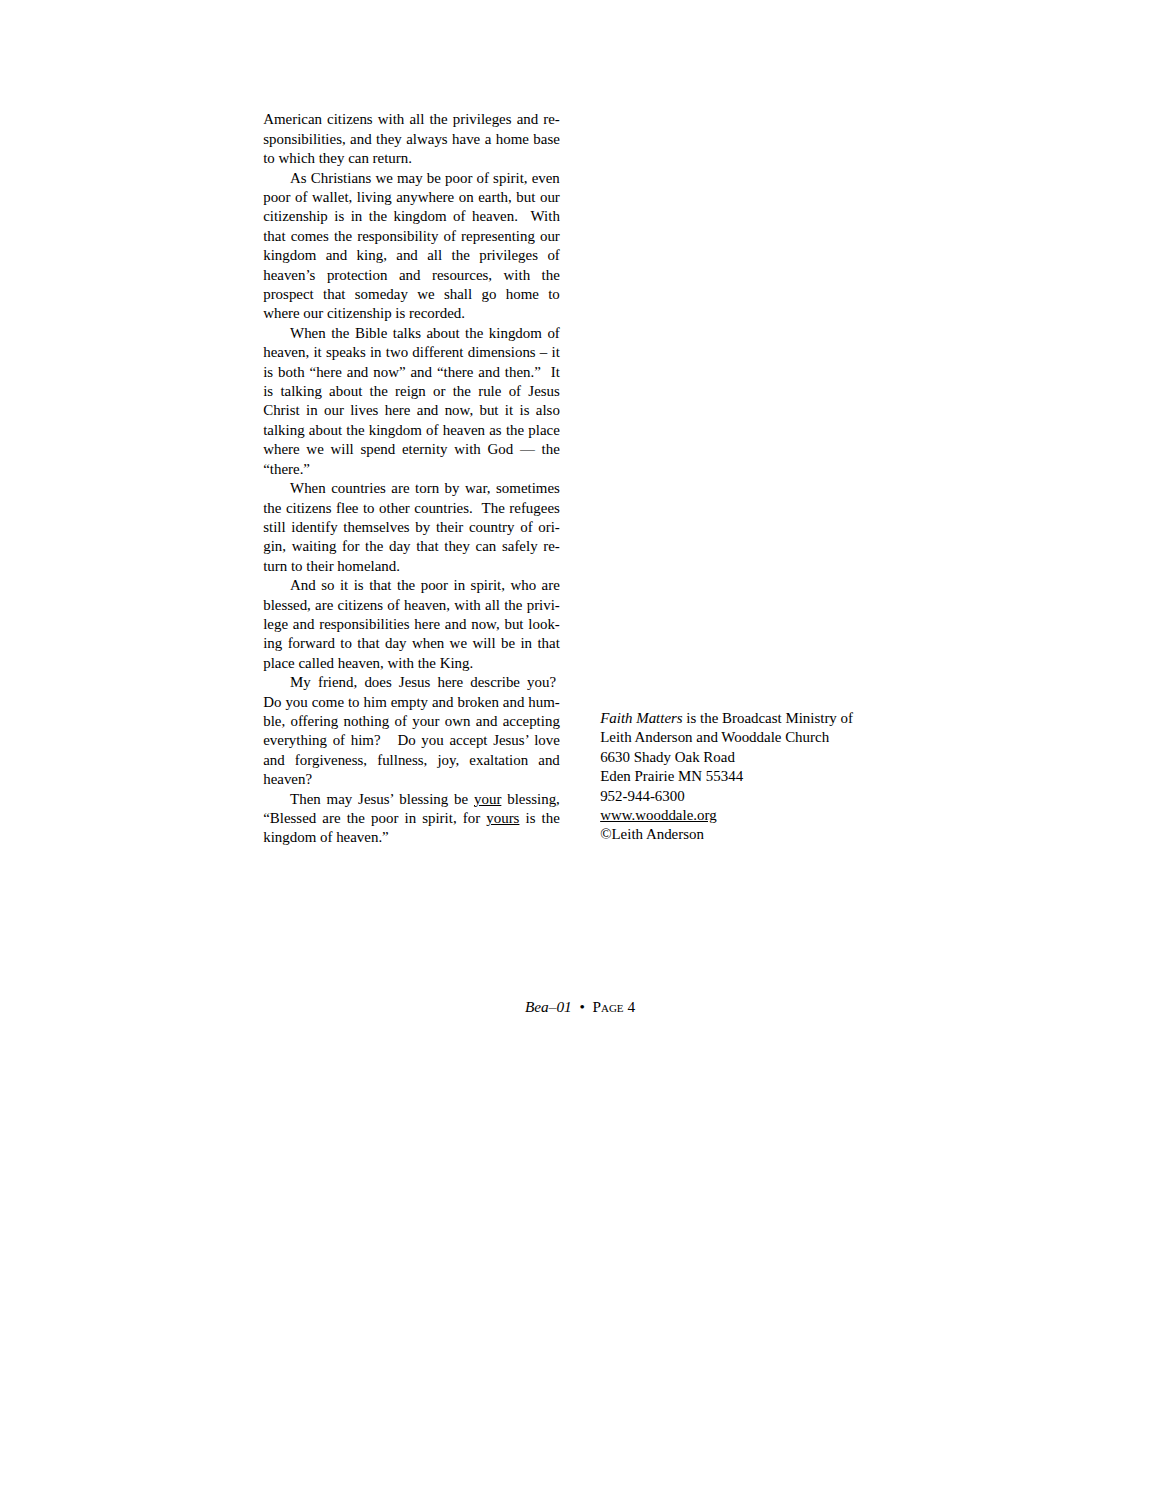American citizens with all the privileges and responsibilities, and they always have a home base to which they can return.
As Christians we may be poor of spirit, even poor of wallet, living anywhere on earth, but our citizenship is in the kingdom of heaven. With that comes the responsibility of representing our kingdom and king, and all the privileges of heaven’s protection and resources, with the prospect that someday we shall go home to where our citizenship is recorded.
When the Bible talks about the kingdom of heaven, it speaks in two different dimensions – it is both “here and now” and “there and then.” It is talking about the reign or the rule of Jesus Christ in our lives here and now, but it is also talking about the kingdom of heaven as the place where we will spend eternity with God — the “there.”
When countries are torn by war, sometimes the citizens flee to other countries. The refugees still identify themselves by their country of origin, waiting for the day that they can safely return to their homeland.
And so it is that the poor in spirit, who are blessed, are citizens of heaven, with all the privilege and responsibilities here and now, but looking forward to that day when we will be in that place called heaven, with the King.
My friend, does Jesus here describe you? Do you come to him empty and broken and humble, offering nothing of your own and accepting everything of him? Do you accept Jesus’ love and forgiveness, fullness, joy, exaltation and heaven?
Then may Jesus’ blessing be your blessing, “Blessed are the poor in spirit, for yours is the kingdom of heaven.”
Faith Matters is the Broadcast Ministry of
Leith Anderson and Wooddale Church
6630 Shady Oak Road
Eden Prairie MN 55344
952-944-6300
www.wooddale.org
©Leith Anderson
Bea–01 • Page 4